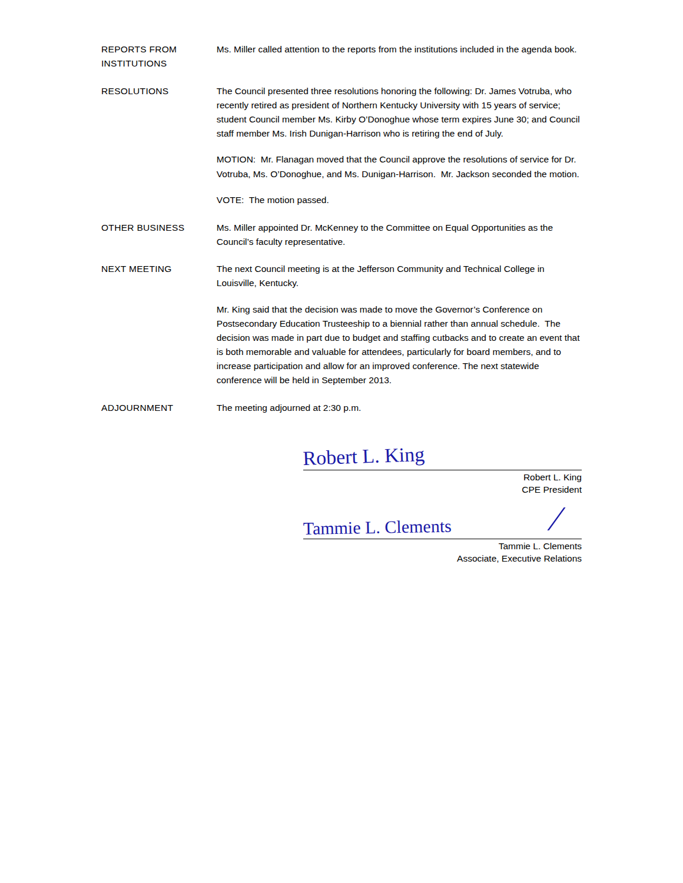| REPORTS FROM INSTITUTIONS | Ms. Miller called attention to the reports from the institutions included in the agenda book. |
| RESOLUTIONS | The Council presented three resolutions honoring the following: Dr. James Votruba, who recently retired as president of Northern Kentucky University with 15 years of service; student Council member Ms. Kirby O’Donoghue whose term expires June 30; and Council staff member Ms. Irish Dunigan-Harrison who is retiring the end of July. MOTION: Mr. Flanagan moved that the Council approve the resolutions of service for Dr. Votruba, Ms. O’Donoghue, and Ms. Dunigan-Harrison. Mr. Jackson seconded the motion. VOTE: The motion passed. |
| OTHER BUSINESS | Ms. Miller appointed Dr. McKenney to the Committee on Equal Opportunities as the Council’s faculty representative. |
| NEXT MEETING | The next Council meeting is at the Jefferson Community and Technical College in Louisville, Kentucky. Mr. King said that the decision was made to move the Governor’s Conference on Postsecondary Education Trusteeship to a biennial rather than annual schedule. The decision was made in part due to budget and staffing cutbacks and to create an event that is both memorable and valuable for attendees, particularly for board members, and to increase participation and allow for an improved conference. The next statewide conference will be held in September 2013. |
| ADJOURNMENT | The meeting adjourned at 2:30 p.m. |
Robert L. King
Robert L. King
CPE President
⁄
Tammie L. Clements
Tammie L. Clements
Associate, Executive Relations